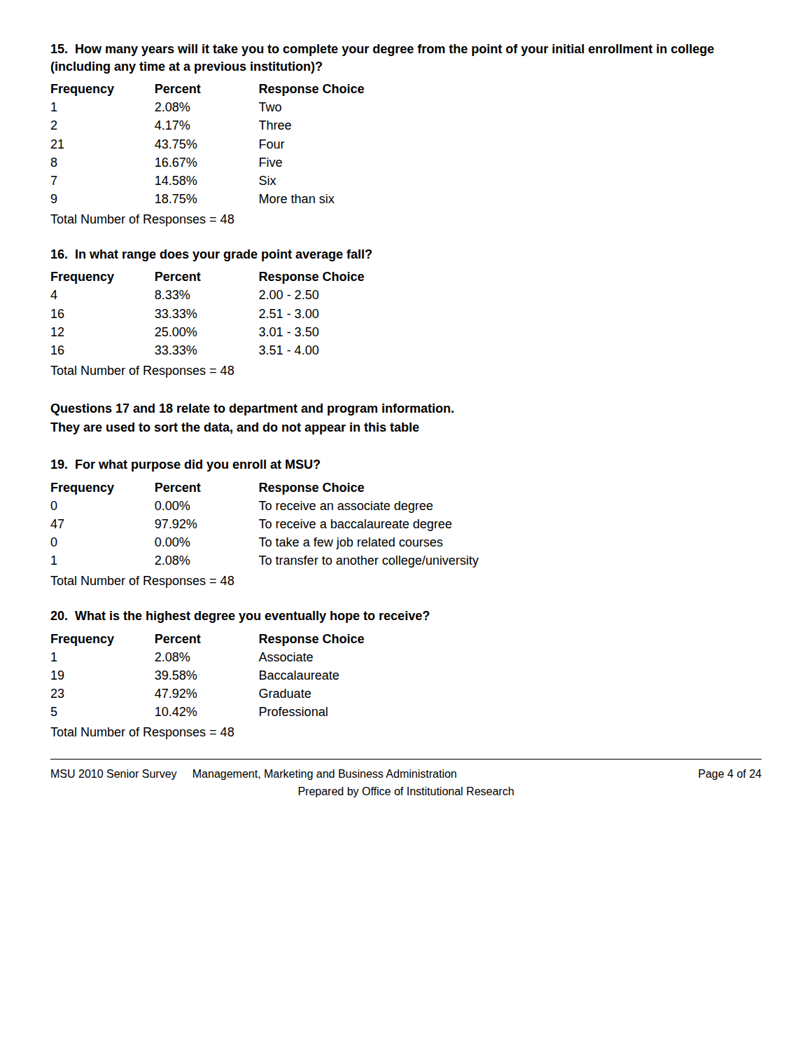15. How many years will it take you to complete your degree from the point of your initial enrollment in college (including any time at a previous institution)?
| Frequency | Percent | Response Choice |
| --- | --- | --- |
| 1 | 2.08% | Two |
| 2 | 4.17% | Three |
| 21 | 43.75% | Four |
| 8 | 16.67% | Five |
| 7 | 14.58% | Six |
| 9 | 18.75% | More than six |
Total Number of Responses = 48
16. In what range does your grade point average fall?
| Frequency | Percent | Response Choice |
| --- | --- | --- |
| 4 | 8.33% | 2.00 - 2.50 |
| 16 | 33.33% | 2.51 - 3.00 |
| 12 | 25.00% | 3.01 - 3.50 |
| 16 | 33.33% | 3.51 - 4.00 |
Total Number of Responses = 48
Questions 17 and 18 relate to department and program information.
They are used to sort the data, and do not appear in this table
19. For what purpose did you enroll at MSU?
| Frequency | Percent | Response Choice |
| --- | --- | --- |
| 0 | 0.00% | To receive an associate degree |
| 47 | 97.92% | To receive a baccalaureate degree |
| 0 | 0.00% | To take a few job related courses |
| 1 | 2.08% | To transfer to another college/university |
Total Number of Responses = 48
20. What is the highest degree you eventually hope to receive?
| Frequency | Percent | Response Choice |
| --- | --- | --- |
| 1 | 2.08% | Associate |
| 19 | 39.58% | Baccalaureate |
| 23 | 47.92% | Graduate |
| 5 | 10.42% | Professional |
Total Number of Responses = 48
MSU 2010 Senior Survey Management, Marketing and Business Administration Page 4 of 24
Prepared by Office of Institutional Research